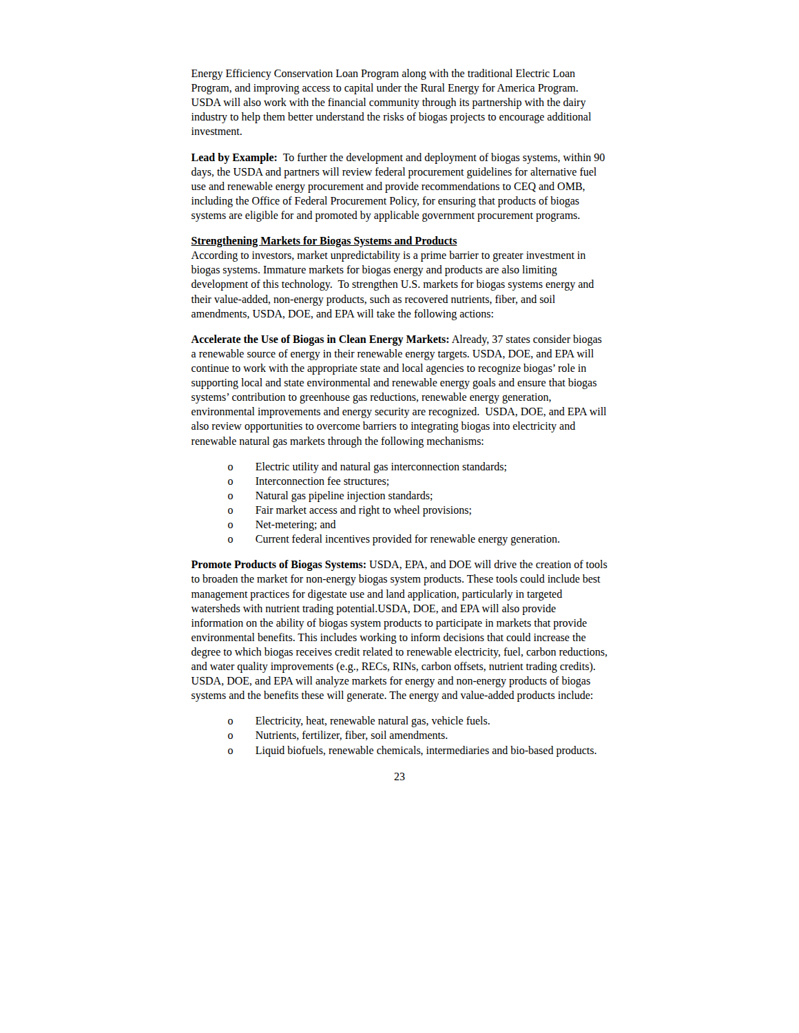Energy Efficiency Conservation Loan Program along with the traditional Electric Loan Program, and improving access to capital under the Rural Energy for America Program. USDA will also work with the financial community through its partnership with the dairy industry to help them better understand the risks of biogas projects to encourage additional investment.
Lead by Example: To further the development and deployment of biogas systems, within 90 days, the USDA and partners will review federal procurement guidelines for alternative fuel use and renewable energy procurement and provide recommendations to CEQ and OMB, including the Office of Federal Procurement Policy, for ensuring that products of biogas systems are eligible for and promoted by applicable government procurement programs.
Strengthening Markets for Biogas Systems and Products
According to investors, market unpredictability is a prime barrier to greater investment in biogas systems. Immature markets for biogas energy and products are also limiting development of this technology. To strengthen U.S. markets for biogas systems energy and their value-added, non-energy products, such as recovered nutrients, fiber, and soil amendments, USDA, DOE, and EPA will take the following actions:
Accelerate the Use of Biogas in Clean Energy Markets: Already, 37 states consider biogas a renewable source of energy in their renewable energy targets. USDA, DOE, and EPA will continue to work with the appropriate state and local agencies to recognize biogas’ role in supporting local and state environmental and renewable energy goals and ensure that biogas systems’ contribution to greenhouse gas reductions, renewable energy generation, environmental improvements and energy security are recognized. USDA, DOE, and EPA will also review opportunities to overcome barriers to integrating biogas into electricity and renewable natural gas markets through the following mechanisms:
Electric utility and natural gas interconnection standards;
Interconnection fee structures;
Natural gas pipeline injection standards;
Fair market access and right to wheel provisions;
Net-metering; and
Current federal incentives provided for renewable energy generation.
Promote Products of Biogas Systems: USDA, EPA, and DOE will drive the creation of tools to broaden the market for non-energy biogas system products. These tools could include best management practices for digestate use and land application, particularly in targeted watersheds with nutrient trading potential.USDA, DOE, and EPA will also provide information on the ability of biogas system products to participate in markets that provide environmental benefits. This includes working to inform decisions that could increase the degree to which biogas receives credit related to renewable electricity, fuel, carbon reductions, and water quality improvements (e.g., RECs, RINs, carbon offsets, nutrient trading credits). USDA, DOE, and EPA will analyze markets for energy and non-energy products of biogas systems and the benefits these will generate. The energy and value-added products include:
Electricity, heat, renewable natural gas, vehicle fuels.
Nutrients, fertilizer, fiber, soil amendments.
Liquid biofuels, renewable chemicals, intermediaries and bio-based products.
23